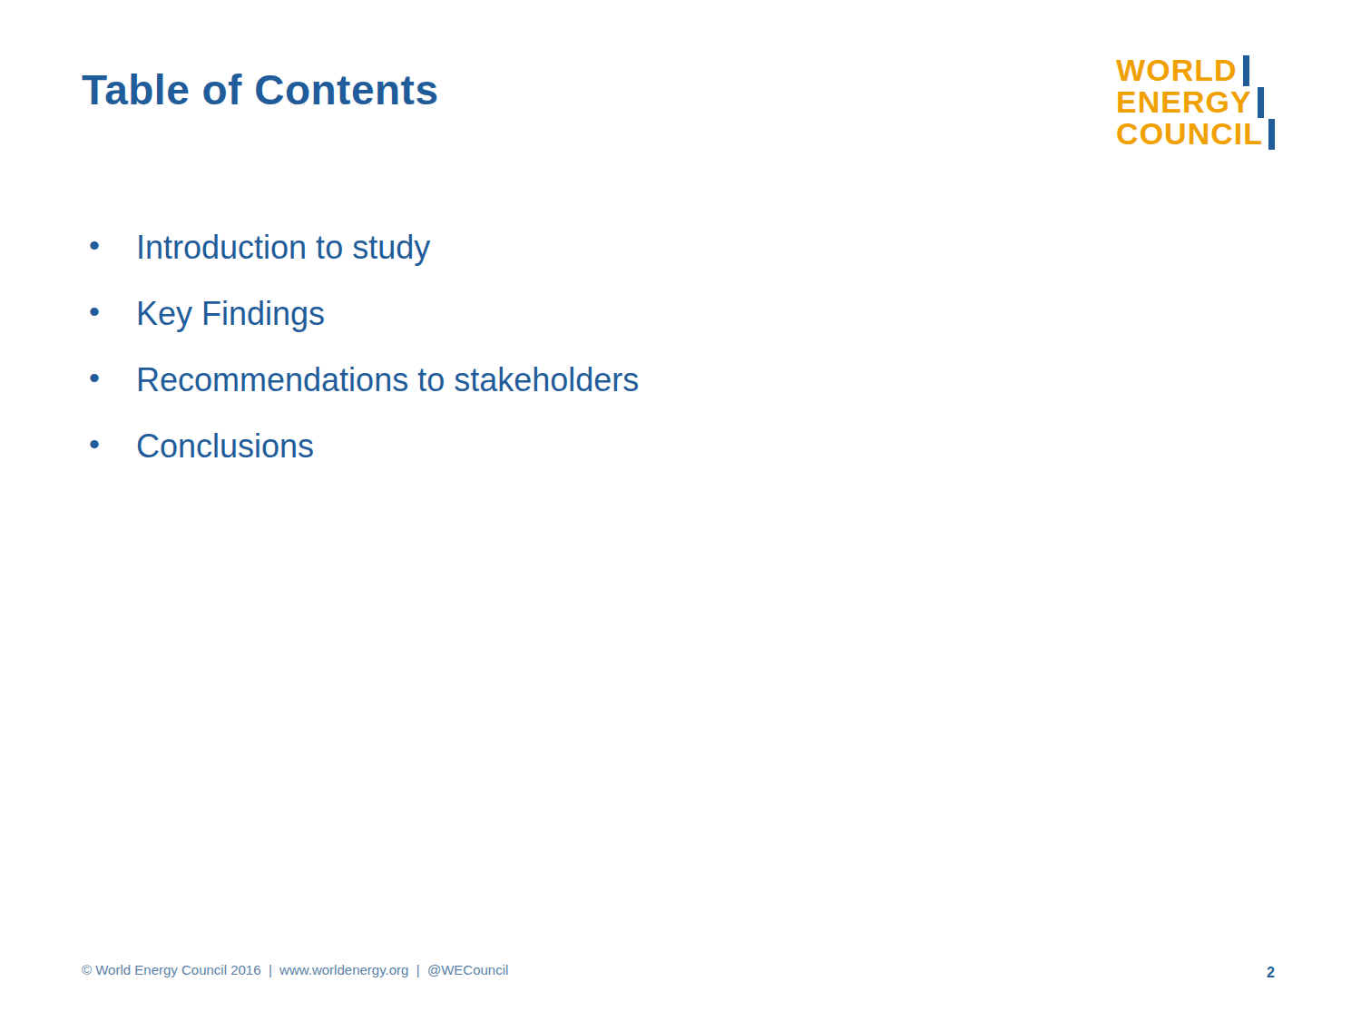Table of Contents
WORLD
ENERGY
COUNCIL
Introduction to study
Key Findings
Recommendations to stakeholders
Conclusions
© World Energy Council 2016 | www.worldenergy.org | @WECouncil
2